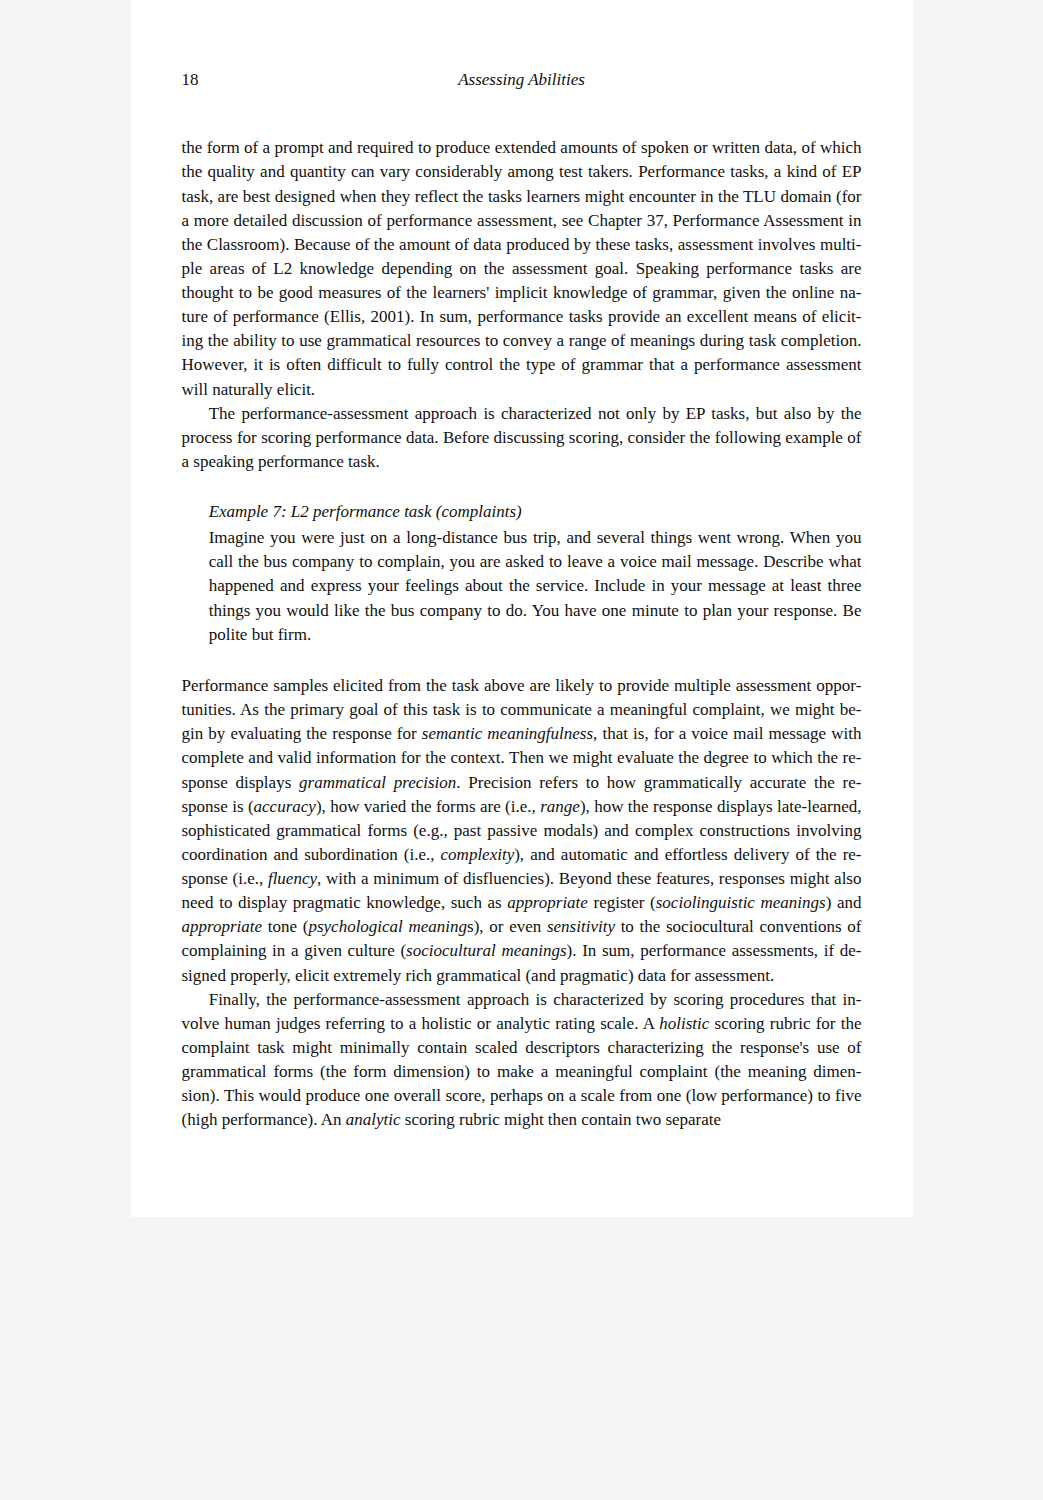18 Assessing Abilities
the form of a prompt and required to produce extended amounts of spoken or written data, of which the quality and quantity can vary considerably among test takers. Performance tasks, a kind of EP task, are best designed when they reflect the tasks learners might encounter in the TLU domain (for a more detailed discussion of performance assessment, see Chapter 37, Performance Assessment in the Classroom). Because of the amount of data produced by these tasks, assessment involves multiple areas of L2 knowledge depending on the assessment goal. Speaking performance tasks are thought to be good measures of the learners' implicit knowledge of grammar, given the online nature of performance (Ellis, 2001). In sum, performance tasks provide an excellent means of eliciting the ability to use grammatical resources to convey a range of meanings during task completion. However, it is often difficult to fully control the type of grammar that a performance assessment will naturally elicit.
The performance-assessment approach is characterized not only by EP tasks, but also by the process for scoring performance data. Before discussing scoring, consider the following example of a speaking performance task.
Example 7: L2 performance task (complaints)
Imagine you were just on a long-distance bus trip, and several things went wrong. When you call the bus company to complain, you are asked to leave a voice mail message. Describe what happened and express your feelings about the service. Include in your message at least three things you would like the bus company to do. You have one minute to plan your response. Be polite but firm.
Performance samples elicited from the task above are likely to provide multiple assessment opportunities. As the primary goal of this task is to communicate a meaningful complaint, we might begin by evaluating the response for semantic meaningfulness, that is, for a voice mail message with complete and valid information for the context. Then we might evaluate the degree to which the response displays grammatical precision. Precision refers to how grammatically accurate the response is (accuracy), how varied the forms are (i.e., range), how the response displays late-learned, sophisticated grammatical forms (e.g., past passive modals) and complex constructions involving coordination and subordination (i.e., complexity), and automatic and effortless delivery of the response (i.e., fluency, with a minimum of disfluencies). Beyond these features, responses might also need to display pragmatic knowledge, such as appropriate register (sociolinguistic meanings) and appropriate tone (psychological meanings), or even sensitivity to the sociocultural conventions of complaining in a given culture (sociocultural meanings). In sum, performance assessments, if designed properly, elicit extremely rich grammatical (and pragmatic) data for assessment.
Finally, the performance-assessment approach is characterized by scoring procedures that involve human judges referring to a holistic or analytic rating scale. A holistic scoring rubric for the complaint task might minimally contain scaled descriptors characterizing the response's use of grammatical forms (the form dimension) to make a meaningful complaint (the meaning dimension). This would produce one overall score, perhaps on a scale from one (low performance) to five (high performance). An analytic scoring rubric might then contain two separate